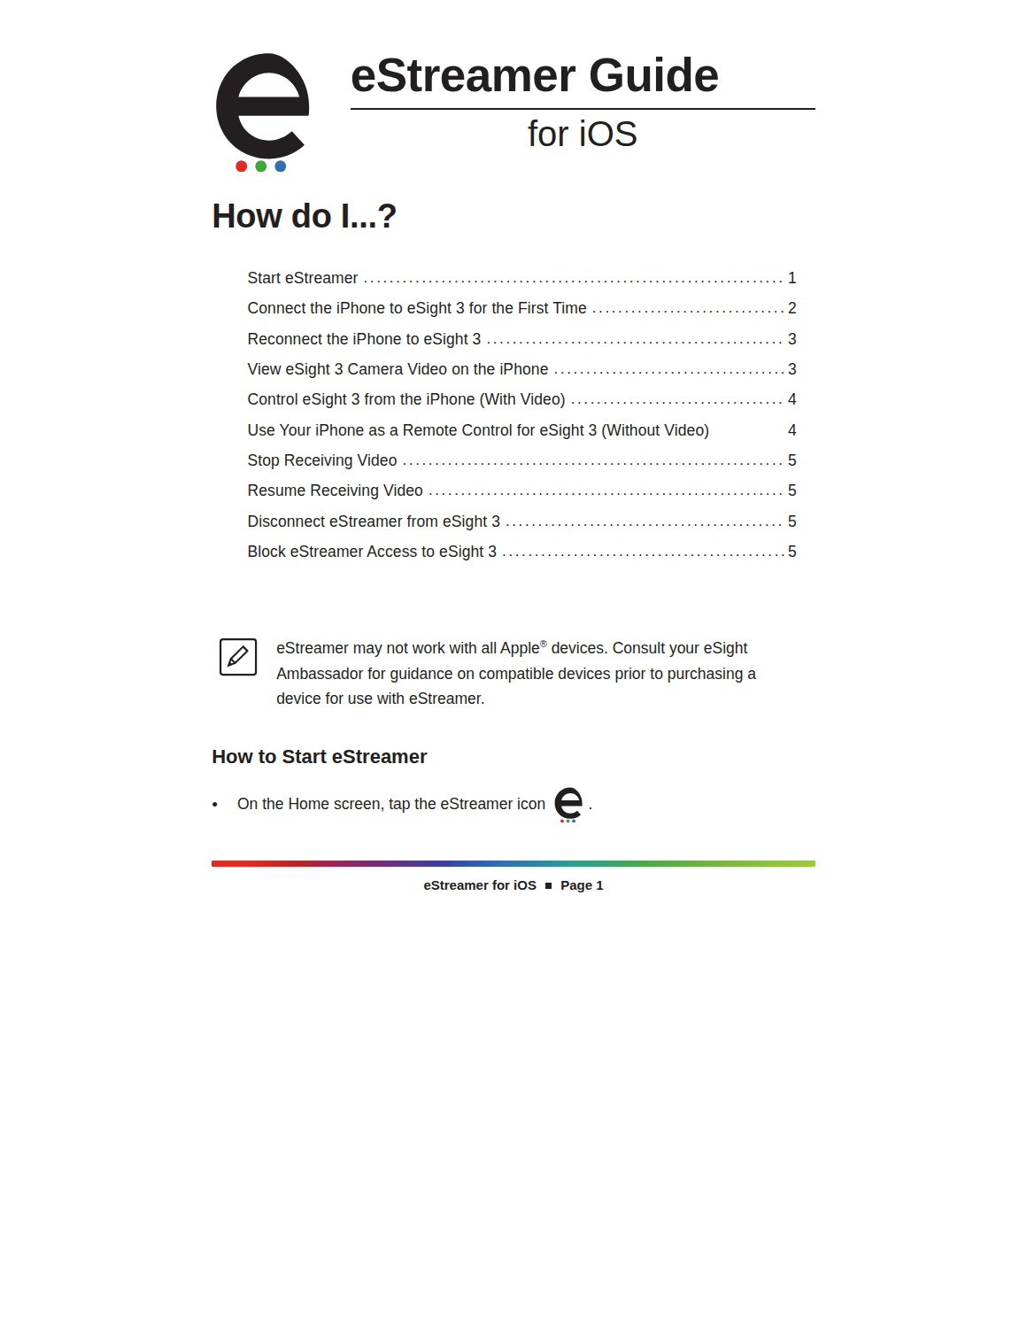eStreamer Guide
for iOS
How do I...?
Start eStreamer..................................................................................................... 1
Connect the iPhone to eSight 3 for the First Time..................................................................................................... 2
Reconnect the iPhone to eSight 3..................................................................................................... 3
View eSight 3 Camera Video on the iPhone..................................................................................................... 3
Control eSight 3 from the iPhone (With Video)..................................................................................................... 4
Use Your iPhone as a Remote Control for eSight 3 (Without Video) 4
Stop Receiving Video..................................................................................................... 5
Resume Receiving Video..................................................................................................... 5
Disconnect eStreamer from eSight 3..................................................................................................... 5
Block eStreamer Access to eSight 3..................................................................................................... 5
eStreamer may not work with all Apple® devices. Consult your eSight Ambassador for guidance on compatible devices prior to purchasing a device for use with eStreamer.
How to Start eStreamer
• On the Home screen, tap the eStreamer icon .
eStreamer for iOS Page 1